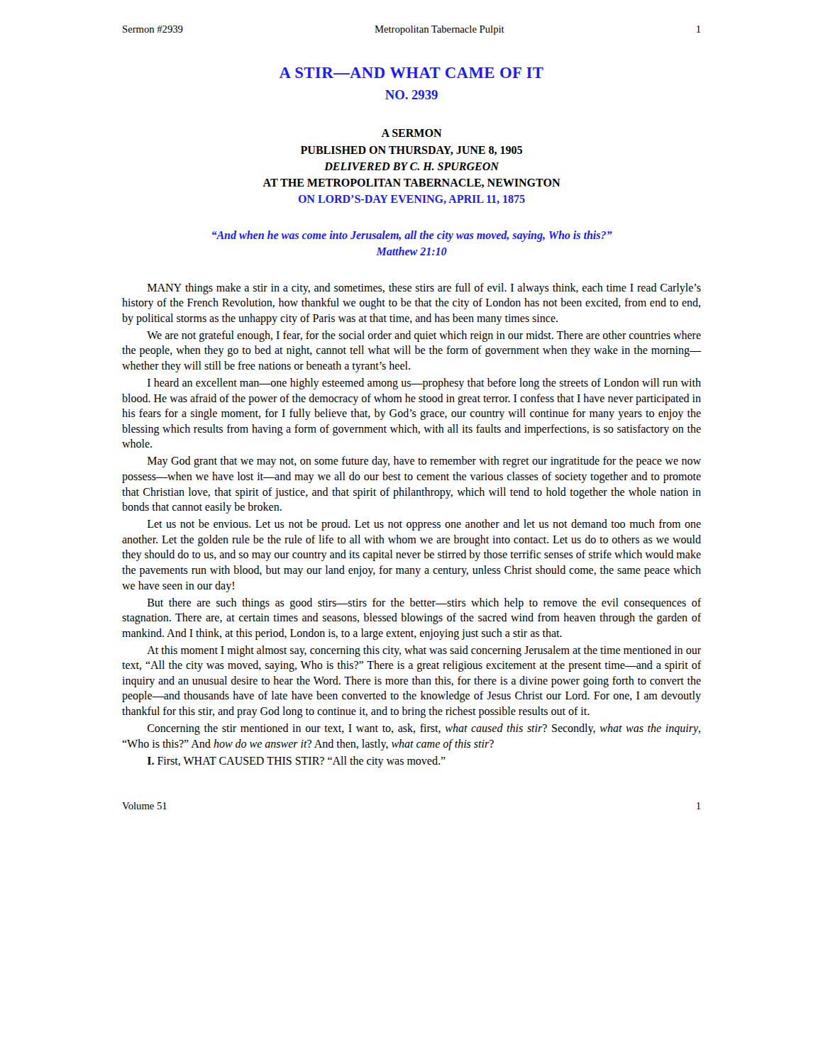Sermon #2939 Metropolitan Tabernacle Pulpit 1
A STIR—AND WHAT CAME OF IT
NO. 2939
A SERMON
PUBLISHED ON THURSDAY, JUNE 8, 1905
DELIVERED BY C. H. SPURGEON
AT THE METROPOLITAN TABERNACLE, NEWINGTON
ON LORD’S-DAY EVENING, APRIL 11, 1875
“And when he was come into Jerusalem, all the city was moved, saying, Who is this?” Matthew 21:10
MANY things make a stir in a city, and sometimes, these stirs are full of evil. I always think, each time I read Carlyle’s history of the French Revolution, how thankful we ought to be that the city of London has not been excited, from end to end, by political storms as the unhappy city of Paris was at that time, and has been many times since.
We are not grateful enough, I fear, for the social order and quiet which reign in our midst. There are other countries where the people, when they go to bed at night, cannot tell what will be the form of government when they wake in the morning—whether they will still be free nations or beneath a tyrant’s heel.
I heard an excellent man—one highly esteemed among us—prophesy that before long the streets of London will run with blood. He was afraid of the power of the democracy of whom he stood in great terror. I confess that I have never participated in his fears for a single moment, for I fully believe that, by God’s grace, our country will continue for many years to enjoy the blessing which results from having a form of government which, with all its faults and imperfections, is so satisfactory on the whole.
May God grant that we may not, on some future day, have to remember with regret our ingratitude for the peace we now possess—when we have lost it—and may we all do our best to cement the various classes of society together and to promote that Christian love, that spirit of justice, and that spirit of philanthropy, which will tend to hold together the whole nation in bonds that cannot easily be broken.
Let us not be envious. Let us not be proud. Let us not oppress one another and let us not demand too much from one another. Let the golden rule be the rule of life to all with whom we are brought into contact. Let us do to others as we would they should do to us, and so may our country and its capital never be stirred by those terrific senses of strife which would make the pavements run with blood, but may our land enjoy, for many a century, unless Christ should come, the same peace which we have seen in our day!
But there are such things as good stirs—stirs for the better—stirs which help to remove the evil consequences of stagnation. There are, at certain times and seasons, blessed blowings of the sacred wind from heaven through the garden of mankind. And I think, at this period, London is, to a large extent, enjoying just such a stir as that.
At this moment I might almost say, concerning this city, what was said concerning Jerusalem at the time mentioned in our text, “All the city was moved, saying, Who is this?” There is a great religious excitement at the present time—and a spirit of inquiry and an unusual desire to hear the Word. There is more than this, for there is a divine power going forth to convert the people—and thousands have of late have been converted to the knowledge of Jesus Christ our Lord. For one, I am devoutly thankful for this stir, and pray God long to continue it, and to bring the richest possible results out of it.
Concerning the stir mentioned in our text, I want to, ask, first, what caused this stir? Secondly, what was the inquiry, “Who is this?” And how do we answer it? And then, lastly, what came of this stir?
I. First, WHAT CAUSED THIS STIR? “All the city was moved.”
Volume 51 1